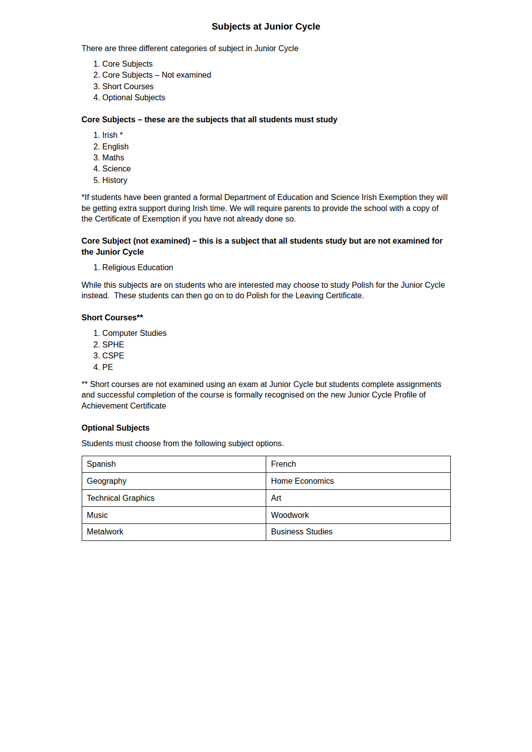Subjects at Junior Cycle
There are three different categories of subject in Junior Cycle
Core Subjects
Core Subjects – Not examined
Short Courses
Optional Subjects
Core Subjects – these are the subjects that all students must study
Irish *
English
Maths
Science
History
*If students have been granted a formal Department of Education and Science Irish Exemption they will be getting extra support during Irish time. We will require parents to provide the school with a copy of the Certificate of Exemption if you have not already done so.
Core Subject (not examined) – this is a subject that all students study but are not examined for the Junior Cycle
Religious Education
While this subjects are on students who are interested may choose to study Polish for the Junior Cycle instead. These students can then go on to do Polish for the Leaving Certificate.
Short Courses**
Computer Studies
SPHE
CSPE
PE
** Short courses are not examined using an exam at Junior Cycle but students complete assignments and successful completion of the course is formally recognised on the new Junior Cycle Profile of Achievement Certificate
Optional Subjects
Students must choose from the following subject options.
| Spanish | French |
| Geography | Home Economics |
| Technical Graphics | Art |
| Music | Woodwork |
| Metalwork | Business Studies |